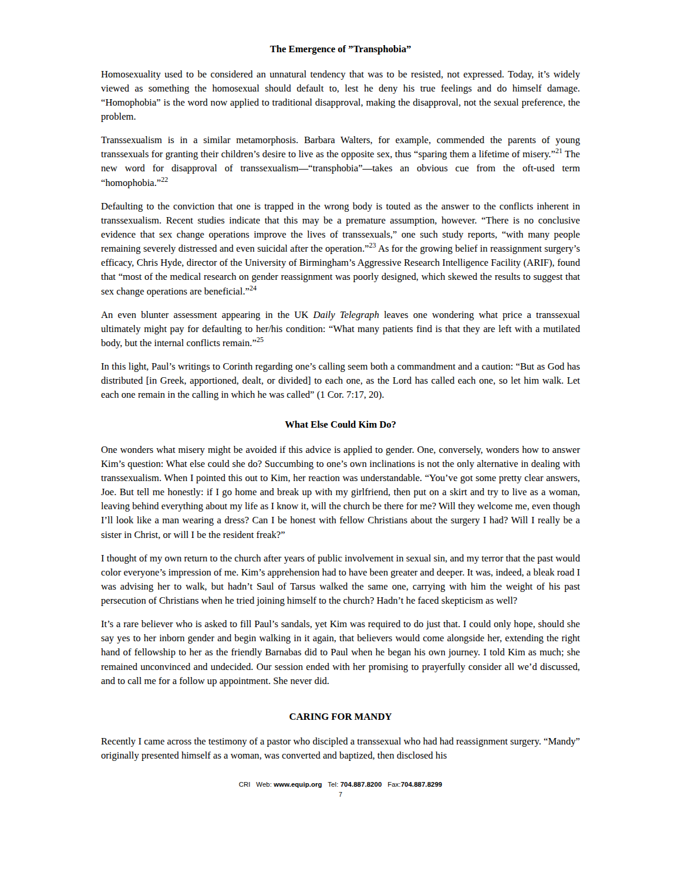The Emergence of ”Transphobia”
Homosexuality used to be considered an unnatural tendency that was to be resisted, not expressed. Today, it’s widely viewed as something the homosexual should default to, lest he deny his true feelings and do himself damage. “Homophobia” is the word now applied to traditional disapproval, making the disapproval, not the sexual preference, the problem.
Transsexualism is in a similar metamorphosis. Barbara Walters, for example, commended the parents of young transsexuals for granting their children’s desire to live as the opposite sex, thus “sparing them a lifetime of misery.”21 The new word for disapproval of transsexualism—“transphobia”—takes an obvious cue from the oft-used term “homophobia.”22
Defaulting to the conviction that one is trapped in the wrong body is touted as the answer to the conflicts inherent in transsexualism. Recent studies indicate that this may be a premature assumption, however. “There is no conclusive evidence that sex change operations improve the lives of transsexuals,” one such study reports, “with many people remaining severely distressed and even suicidal after the operation.”23 As for the growing belief in reassignment surgery’s efficacy, Chris Hyde, director of the University of Birmingham’s Aggressive Research Intelligence Facility (ARIF), found that “most of the medical research on gender reassignment was poorly designed, which skewed the results to suggest that sex change operations are beneficial.”24
An even blunter assessment appearing in the UK Daily Telegraph leaves one wondering what price a transsexual ultimately might pay for defaulting to her/his condition: “What many patients find is that they are left with a mutilated body, but the internal conflicts remain.”25
In this light, Paul’s writings to Corinth regarding one’s calling seem both a commandment and a caution: “But as God has distributed [in Greek, apportioned, dealt, or divided] to each one, as the Lord has called each one, so let him walk. Let each one remain in the calling in which he was called” (1 Cor. 7:17, 20).
What Else Could Kim Do?
One wonders what misery might be avoided if this advice is applied to gender. One, conversely, wonders how to answer Kim’s question: What else could she do? Succumbing to one’s own inclinations is not the only alternative in dealing with transsexualism. When I pointed this out to Kim, her reaction was understandable. “You’ve got some pretty clear answers, Joe. But tell me honestly: if I go home and break up with my girlfriend, then put on a skirt and try to live as a woman, leaving behind everything about my life as I know it, will the church be there for me? Will they welcome me, even though I’ll look like a man wearing a dress? Can I be honest with fellow Christians about the surgery I had? Will I really be a sister in Christ, or will I be the resident freak?”
I thought of my own return to the church after years of public involvement in sexual sin, and my terror that the past would color everyone’s impression of me. Kim’s apprehension had to have been greater and deeper. It was, indeed, a bleak road I was advising her to walk, but hadn’t Saul of Tarsus walked the same one, carrying with him the weight of his past persecution of Christians when he tried joining himself to the church? Hadn’t he faced skepticism as well?
It’s a rare believer who is asked to fill Paul’s sandals, yet Kim was required to do just that. I could only hope, should she say yes to her inborn gender and begin walking in it again, that believers would come alongside her, extending the right hand of fellowship to her as the friendly Barnabas did to Paul when he began his own journey. I told Kim as much; she remained unconvinced and undecided. Our session ended with her promising to prayerfully consider all we’d discussed, and to call me for a follow up appointment. She never did.
Caring for Mandy
Recently I came across the testimony of a pastor who discipled a transsexual who had had reassignment surgery. “Mandy” originally presented himself as a woman, was converted and baptized, then disclosed his
CRI Web: www.equip.org Tel: 704.887.8200 Fax:704.887.8299
7